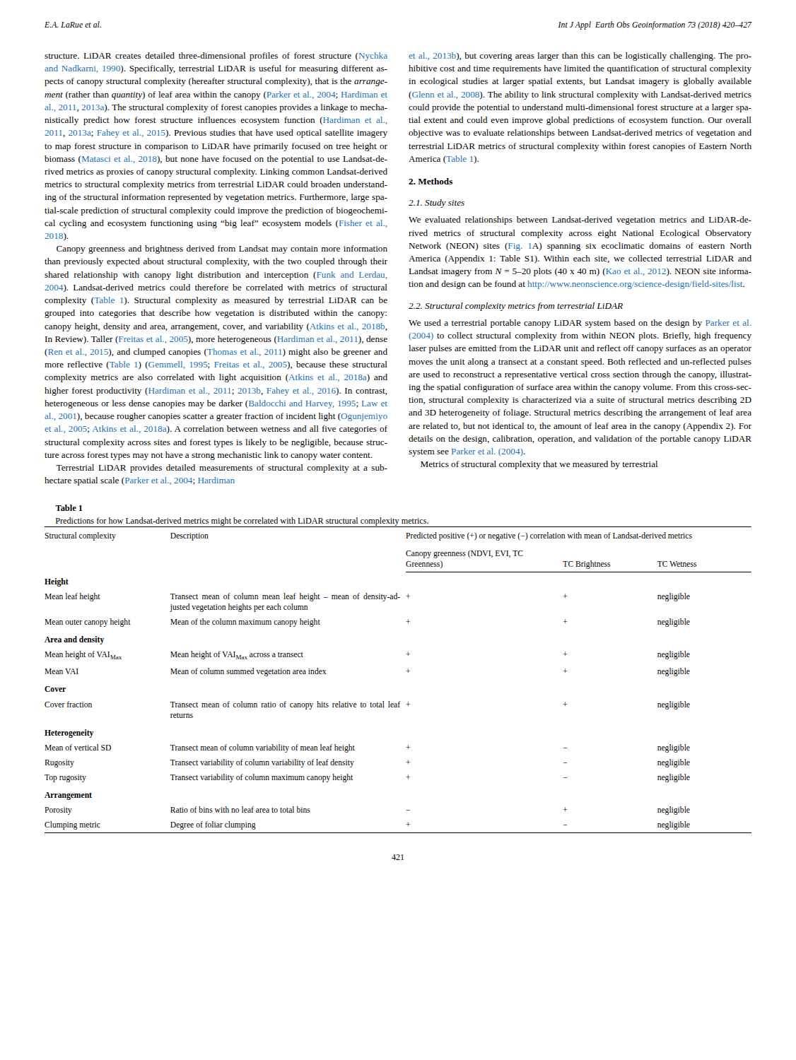E.A. LaRue et al.
Int J Appl Earth Obs Geoinformation 73 (2018) 420–427
structure. LiDAR creates detailed three-dimensional profiles of forest structure (Nychka and Nadkarni, 1990). Specifically, terrestrial LiDAR is useful for measuring different aspects of canopy structural complexity (hereafter structural complexity), that is the arrangement (rather than quantity) of leaf area within the canopy (Parker et al., 2004; Hardiman et al., 2011, 2013a). The structural complexity of forest canopies provides a linkage to mechanistically predict how forest structure influences ecosystem function (Hardiman et al., 2011, 2013a; Fahey et al., 2015). Previous studies that have used optical satellite imagery to map forest structure in comparison to LiDAR have primarily focused on tree height or biomass (Matasci et al., 2018), but none have focused on the potential to use Landsat-derived metrics as proxies of canopy structural complexity. Linking common Landsat-derived metrics to structural complexity metrics from terrestrial LiDAR could broaden understanding of the structural information represented by vegetation metrics. Furthermore, large spatial-scale prediction of structural complexity could improve the prediction of biogeochemical cycling and ecosystem functioning using “big leaf” ecosystem models (Fisher et al., 2018).
Canopy greenness and brightness derived from Landsat may contain more information than previously expected about structural complexity, with the two coupled through their shared relationship with canopy light distribution and interception (Funk and Lerdau, 2004). Landsat-derived metrics could therefore be correlated with metrics of structural complexity (Table 1). Structural complexity as measured by terrestrial LiDAR can be grouped into categories that describe how vegetation is distributed within the canopy: canopy height, density and area, arrangement, cover, and variability (Atkins et al., 2018b, In Review). Taller (Freitas et al., 2005), more heterogeneous (Hardiman et al., 2011), dense (Ren et al., 2015), and clumped canopies (Thomas et al., 2011) might also be greener and more reflective (Table 1) (Gemmell, 1995; Freitas et al., 2005), because these structural complexity metrics are also correlated with light acquisition (Atkins et al., 2018a) and higher forest productivity (Hardiman et al., 2011; 2013b, Fahey et al., 2016). In contrast, heterogeneous or less dense canopies may be darker (Baldocchi and Harvey, 1995; Law et al., 2001), because rougher canopies scatter a greater fraction of incident light (Ogunjemiyo et al., 2005; Atkins et al., 2018a). A correlation between wetness and all five categories of structural complexity across sites and forest types is likely to be negligible, because structure across forest types may not have a strong mechanistic link to canopy water content.
Terrestrial LiDAR provides detailed measurements of structural complexity at a sub-hectare spatial scale (Parker et al., 2004; Hardiman
et al., 2013b), but covering areas larger than this can be logistically challenging. The prohibitive cost and time requirements have limited the quantification of structural complexity in ecological studies at larger spatial extents, but Landsat imagery is globally available (Glenn et al., 2008). The ability to link structural complexity with Landsat-derived metrics could provide the potential to understand multi-dimensional forest structure at a larger spatial extent and could even improve global predictions of ecosystem function. Our overall objective was to evaluate relationships between Landsat-derived metrics of vegetation and terrestrial LiDAR metrics of structural complexity within forest canopies of Eastern North America (Table 1).
2. Methods
2.1. Study sites
We evaluated relationships between Landsat-derived vegetation metrics and LiDAR-derived metrics of structural complexity across eight National Ecological Observatory Network (NEON) sites (Fig. 1 A) spanning six ecoclimatic domains of eastern North America (Appendix 1: Table S1). Within each site, we collected terrestrial LiDAR and Landsat imagery from N = 5–20 plots (40 x 40 m) (Kao et al., 2012). NEON site information and design can be found at http://www.neonscience.org/science-design/field-sites/list.
2.2. Structural complexity metrics from terrestrial LiDAR
We used a terrestrial portable canopy LiDAR system based on the design by Parker et al. (2004) to collect structural complexity from within NEON plots. Briefly, high frequency laser pulses are emitted from the LiDAR unit and reflect off canopy surfaces as an operator moves the unit along a transect at a constant speed. Both reflected and un-reflected pulses are used to reconstruct a representative vertical cross section through the canopy, illustrating the spatial configuration of surface area within the canopy volume. From this cross-section, structural complexity is characterized via a suite of structural metrics describing 2D and 3D heterogeneity of foliage. Structural metrics describing the arrangement of leaf area are related to, but not identical to, the amount of leaf area in the canopy (Appendix 2). For details on the design, calibration, operation, and validation of the portable canopy LiDAR system see Parker et al. (2004).
Metrics of structural complexity that we measured by terrestrial
Table 1
Predictions for how Landsat-derived metrics might be correlated with LiDAR structural complexity metrics.
| Structural complexity | Description | Predicted positive (+) or negative (−) correlation with mean of Landsat-derived metrics |
| --- | --- | --- |
| | | Canopy greenness (NDVI, EVI, TC Greenness) | TC Brightness | TC Wetness |
| Height | | | | |
| Mean leaf height | Transect mean of column mean leaf height – mean of density-adjusted vegetation heights per each column | + | + | negligible |
| Mean outer canopy height | Mean of the column maximum canopy height | + | + | negligible |
| Area and density | | | | |
| Mean height of VAI Max | Mean height of VAI Max across a transect | + | + | negligible |
| Mean VAI | Mean of column summed vegetation area index | + | + | negligible |
| Cover | | | | |
| Cover fraction | Transect mean of column ratio of canopy hits relative to total leaf returns | + | + | negligible |
| Heterogeneity | | | | |
| Mean of vertical SD | Transect mean of column variability of mean leaf height | + | − | negligible |
| Rugosity | Transect variability of column variability of leaf density | + | − | negligible |
| Top rugosity | Transect variability of column maximum canopy height | + | − | negligible |
| Arrangement | | | | |
| Porosity | Ratio of bins with no leaf area to total bins | − | + | negligible |
| Clumping metric | Degree of foliar clumping | + | − | negligible |
421